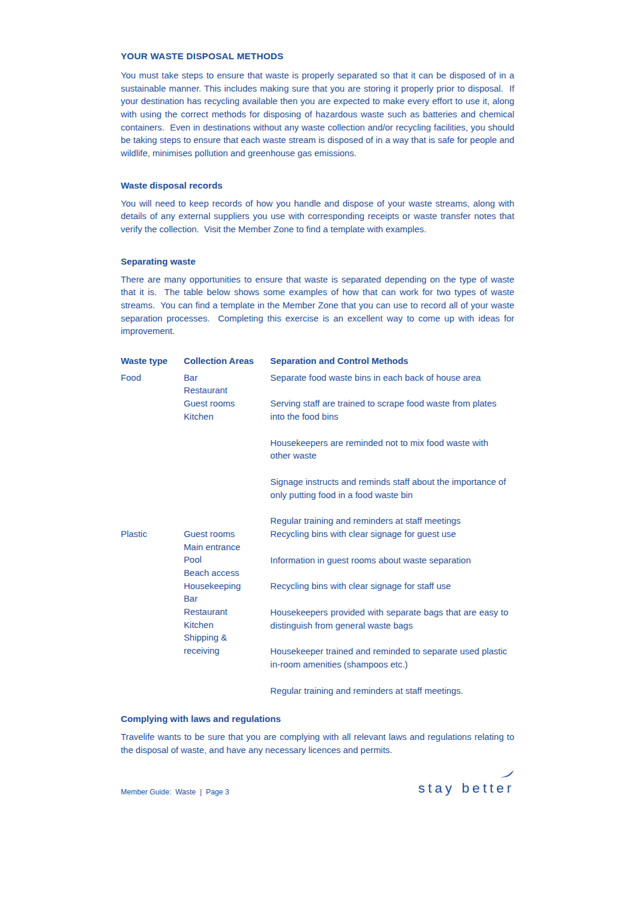Your waste disposal methods
You must take steps to ensure that waste is properly separated so that it can be disposed of in a sustainable manner. This includes making sure that you are storing it properly prior to disposal. If your destination has recycling available then you are expected to make every effort to use it, along with using the correct methods for disposing of hazardous waste such as batteries and chemical containers. Even in destinations without any waste collection and/or recycling facilities, you should be taking steps to ensure that each waste stream is disposed of in a way that is safe for people and wildlife, minimises pollution and greenhouse gas emissions.
Waste disposal records
You will need to keep records of how you handle and dispose of your waste streams, along with details of any external suppliers you use with corresponding receipts or waste transfer notes that verify the collection. Visit the Member Zone to find a template with examples.
Separating waste
There are many opportunities to ensure that waste is separated depending on the type of waste that it is. The table below shows some examples of how that can work for two types of waste streams. You can find a template in the Member Zone that you can use to record all of your waste separation processes. Completing this exercise is an excellent way to come up with ideas for improvement.
| Waste type | Collection Areas | Separation and Control Methods |
| --- | --- | --- |
| Food | Bar Restaurant Guest rooms Kitchen | Separate food waste bins in each back of house area Serving staff are trained to scrape food waste from plates into the food bins Housekeepers are reminded not to mix food waste with other waste Signage instructs and reminds staff about the importance of only putting food in a food waste bin Regular training and reminders at staff meetings |
| Plastic | Guest rooms Main entrance Pool Beach access Housekeeping Bar Restaurant Kitchen Shipping & receiving | Recycling bins with clear signage for guest use Information in guest rooms about waste separation Recycling bins with clear signage for staff use Housekeepers provided with separate bags that are easy to distinguish from general waste bags Housekeeper trained and reminded to separate used plastic in-room amenities (shampoos etc.) Regular training and reminders at staff meetings. |
Complying with laws and regulations
Travelife wants to be sure that you are complying with all relevant laws and regulations relating to the disposal of waste, and have any necessary licences and permits.
Member Guide: Waste | Page 3
stay better